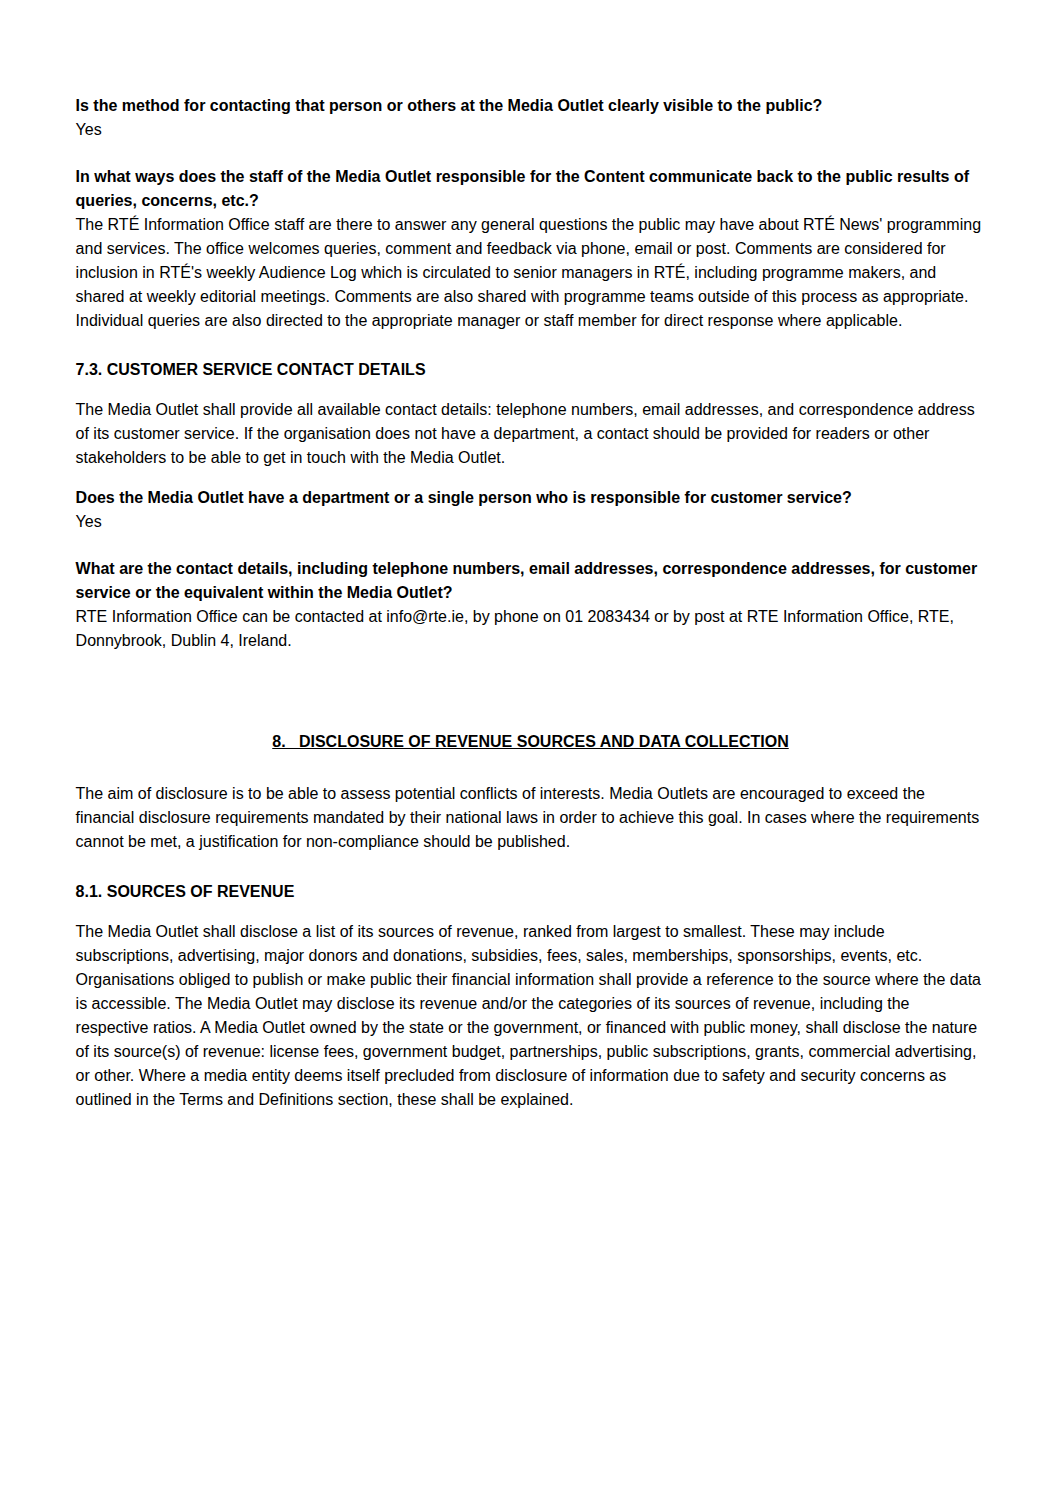Is the method for contacting that person or others at the Media Outlet clearly visible to the public?
Yes
In what ways does the staff of the Media Outlet responsible for the Content communicate back to the public results of queries, concerns, etc.?
The RTÉ Information Office staff are there to answer any general questions the public may have about RTÉ News' programming and services. The office welcomes queries, comment and feedback via phone, email or post. Comments are considered for inclusion in RTÉ's weekly Audience Log which is circulated to senior managers in RTÉ, including programme makers, and shared at weekly editorial meetings. Comments are also shared with programme teams outside of this process as appropriate. Individual queries are also directed to the appropriate manager or staff member for direct response where applicable.
7.3. CUSTOMER SERVICE CONTACT DETAILS
The Media Outlet shall provide all available contact details: telephone numbers, email addresses, and correspondence address of its customer service. If the organisation does not have a department, a contact should be provided for readers or other stakeholders to be able to get in touch with the Media Outlet.
Does the Media Outlet have a department or a single person who is responsible for customer service?
Yes
What are the contact details, including telephone numbers, email addresses, correspondence addresses, for customer service or the equivalent within the Media Outlet?
RTE Information Office can be contacted at info@rte.ie, by phone on 01 2083434 or by post at RTE Information Office, RTE, Donnybrook, Dublin 4, Ireland.
8. DISCLOSURE OF REVENUE SOURCES AND DATA COLLECTION
The aim of disclosure is to be able to assess potential conflicts of interests. Media Outlets are encouraged to exceed the financial disclosure requirements mandated by their national laws in order to achieve this goal. In cases where the requirements cannot be met, a justification for non-compliance should be published.
8.1. SOURCES OF REVENUE
The Media Outlet shall disclose a list of its sources of revenue, ranked from largest to smallest. These may include subscriptions, advertising, major donors and donations, subsidies, fees, sales, memberships, sponsorships, events, etc. Organisations obliged to publish or make public their financial information shall provide a reference to the source where the data is accessible. The Media Outlet may disclose its revenue and/or the categories of its sources of revenue, including the respective ratios. A Media Outlet owned by the state or the government, or financed with public money, shall disclose the nature of its source(s) of revenue: license fees, government budget, partnerships, public subscriptions, grants, commercial advertising, or other. Where a media entity deems itself precluded from disclosure of information due to safety and security concerns as outlined in the Terms and Definitions section, these shall be explained.